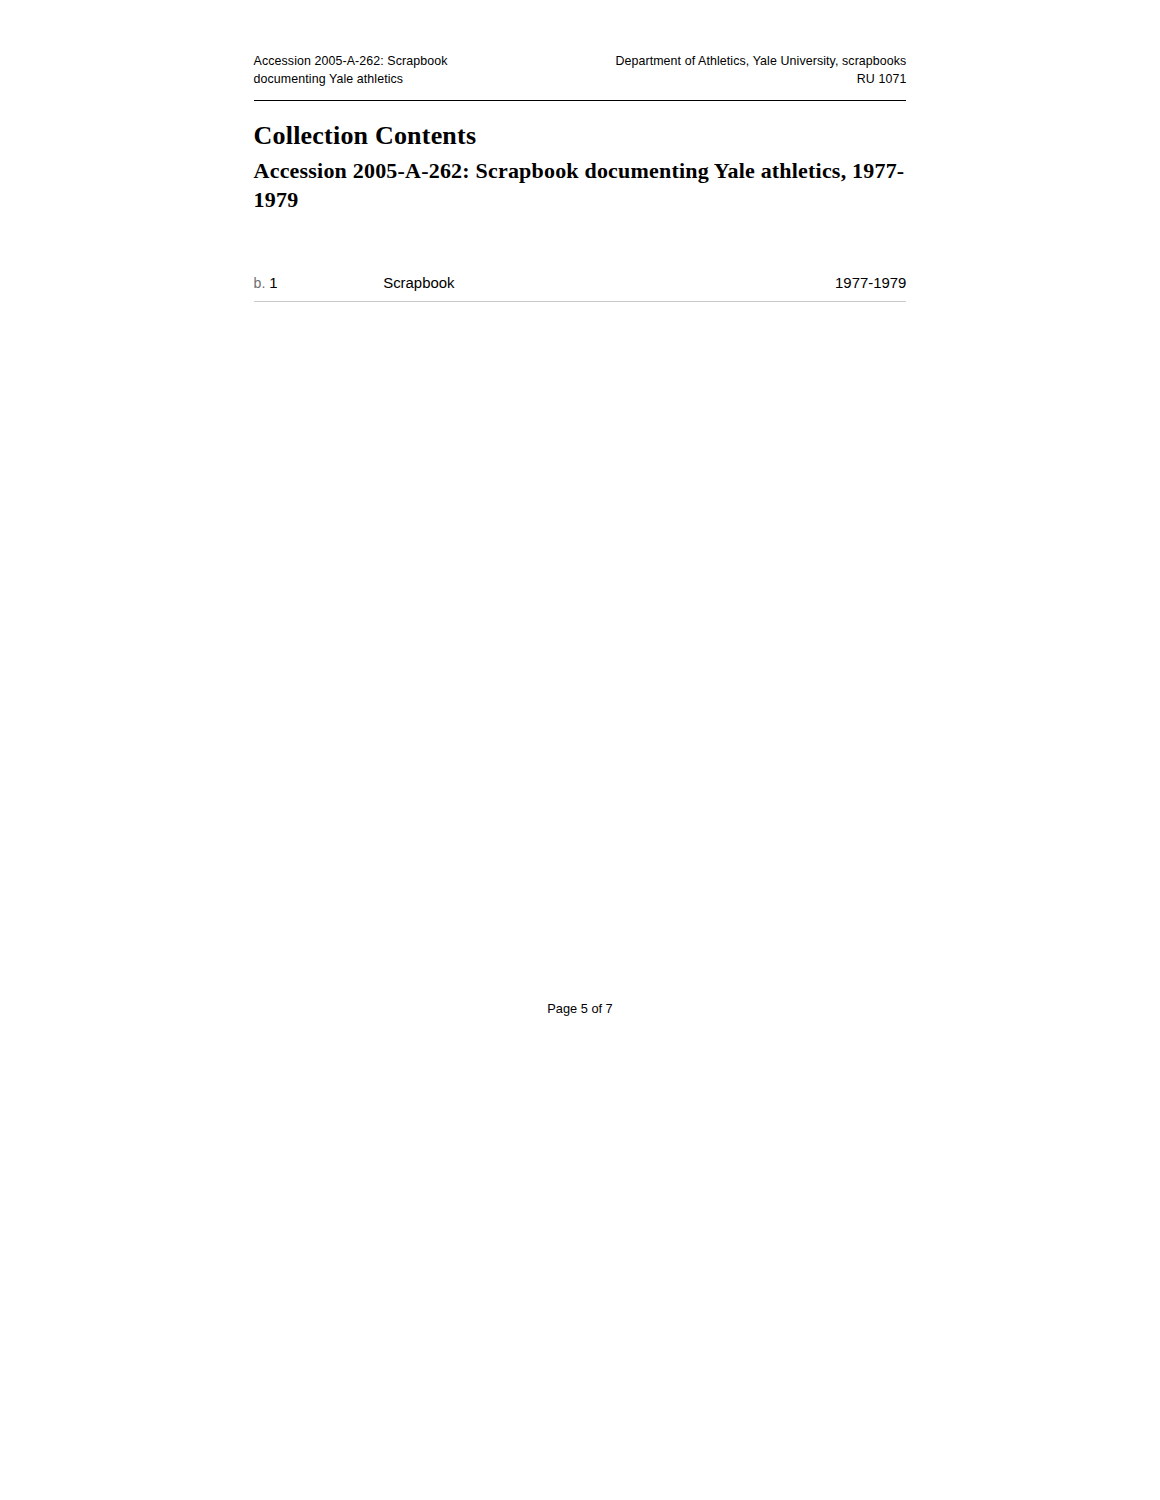Accession 2005-A-262: Scrapbook
documenting Yale athletics
Department of Athletics, Yale University, scrapbooks
RU 1071
Collection Contents
Accession 2005-A-262: Scrapbook documenting Yale athletics, 1977-1979
b. 1
Scrapbook
1977-1979
Page 5 of 7